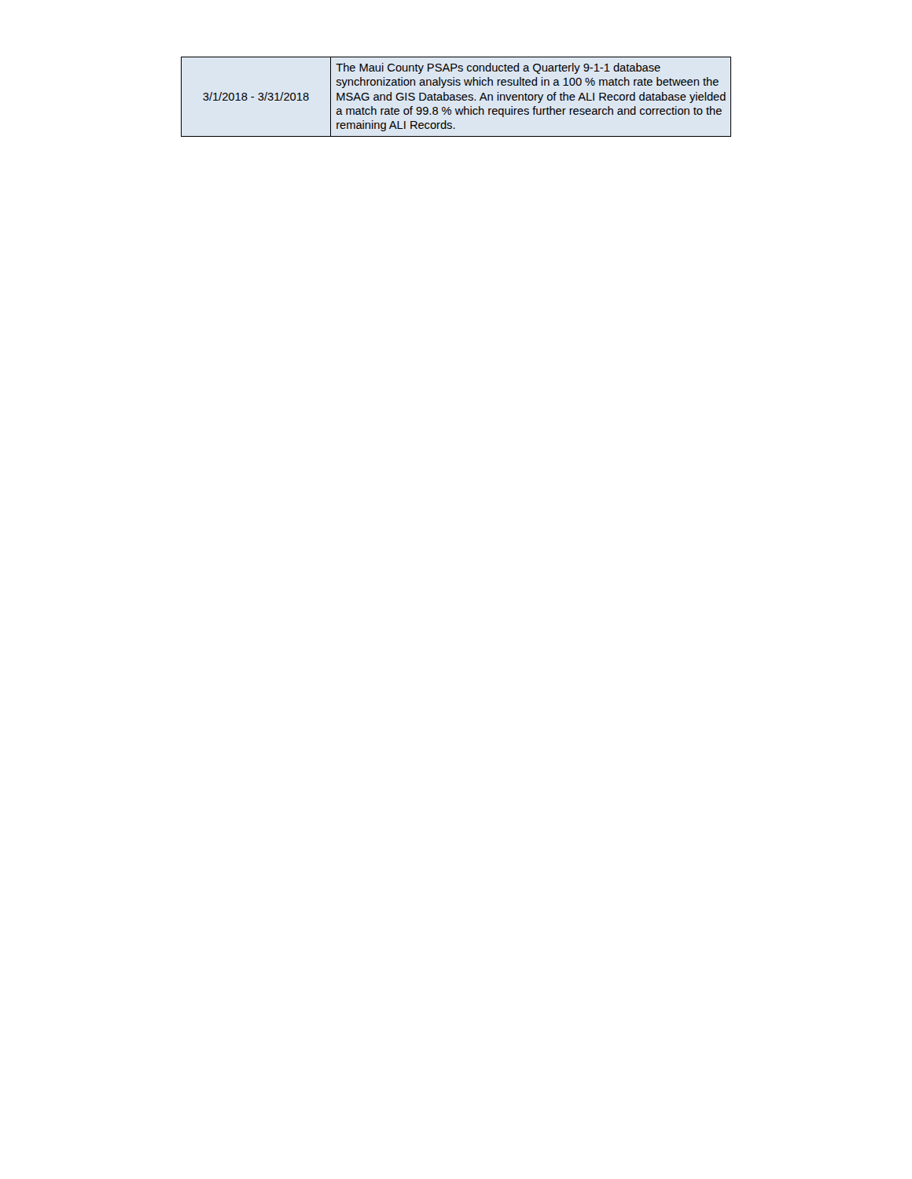| 3/1/2018 - 3/31/2018 | The Maui County PSAPs conducted a Quarterly 9-1-1 database synchronization analysis which resulted in a 100 % match rate between the MSAG and GIS Databases. An inventory of the ALI Record database yielded a match rate of 99.8 % which requires further research and correction to the remaining ALI Records. |